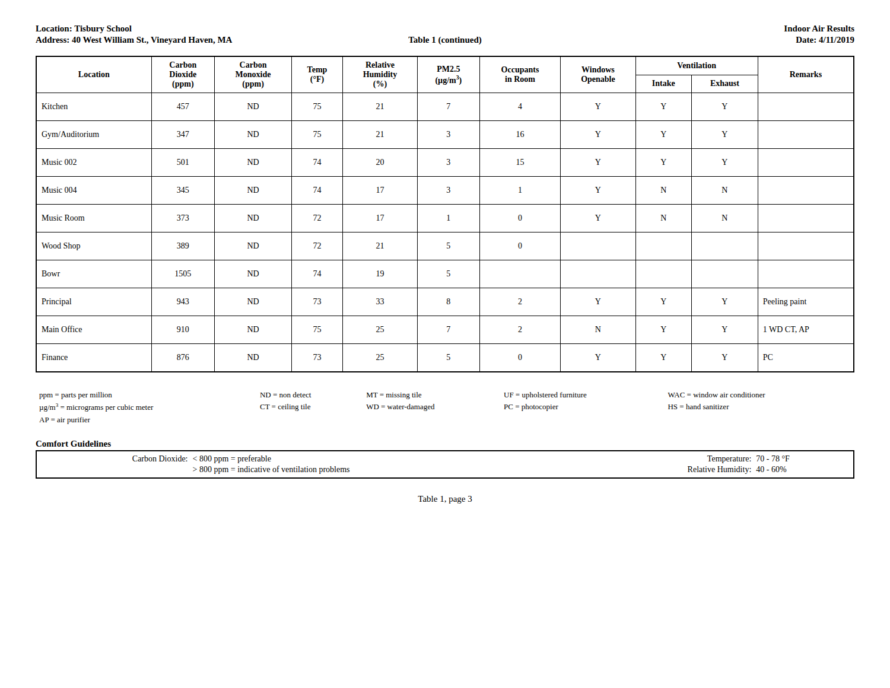Location: Tisbury School
Indoor Air Results
Address: 40 West William St., Vineyard Haven, MA
Table 1 (continued)
Date: 4/11/2019
| Location | Carbon Dioxide (ppm) | Carbon Monoxide (ppm) | Temp (°F) | Relative Humidity (%) | PM2.5 (µg/m 3 ) | Occupants in Room | Windows Openable | Ventilation | Remarks |
| --- | --- | --- | --- | --- | --- | --- | --- | --- | --- |
| Intake | Exhaust |
| Kitchen | 457 | ND | 75 | 21 | 7 | 4 | Y | Y | Y | |
| Gym/Auditorium | 347 | ND | 75 | 21 | 3 | 16 | Y | Y | Y | |
| Music 002 | 501 | ND | 74 | 20 | 3 | 15 | Y | Y | Y | |
| Music 004 | 345 | ND | 74 | 17 | 3 | 1 | Y | N | N | |
| Music Room | 373 | ND | 72 | 17 | 1 | 0 | Y | N | N | |
| Wood Shop | 389 | ND | 72 | 21 | 5 | 0 | | | | |
| Bowr | 1505 | ND | 74 | 19 | 5 | | | | | |
| Principal | 943 | ND | 73 | 33 | 8 | 2 | Y | Y | Y | Peeling paint |
| Main Office | 910 | ND | 75 | 25 | 7 | 2 | N | Y | Y | 1 WD CT, AP |
| Finance | 876 | ND | 73 | 25 | 5 | 0 | Y | Y | Y | PC |
| ppm = parts per million | ND = non detect | MT = missing tile | UF = upholstered furniture | WAC = window air conditioner |
| µg/m 3 = micrograms per cubic meter | CT = ceiling tile | WD = water-damaged | PC = photocopier | HS = hand sanitizer |
| AP = air purifier | | | | |
Comfort Guidelines
| Carbon Dioxide: | < 800 ppm = preferable | Temperature: | 70 - 78 °F |
| | > 800 ppm = indicative of ventilation problems | Relative Humidity: | 40 - 60% |
Table 1, page 3